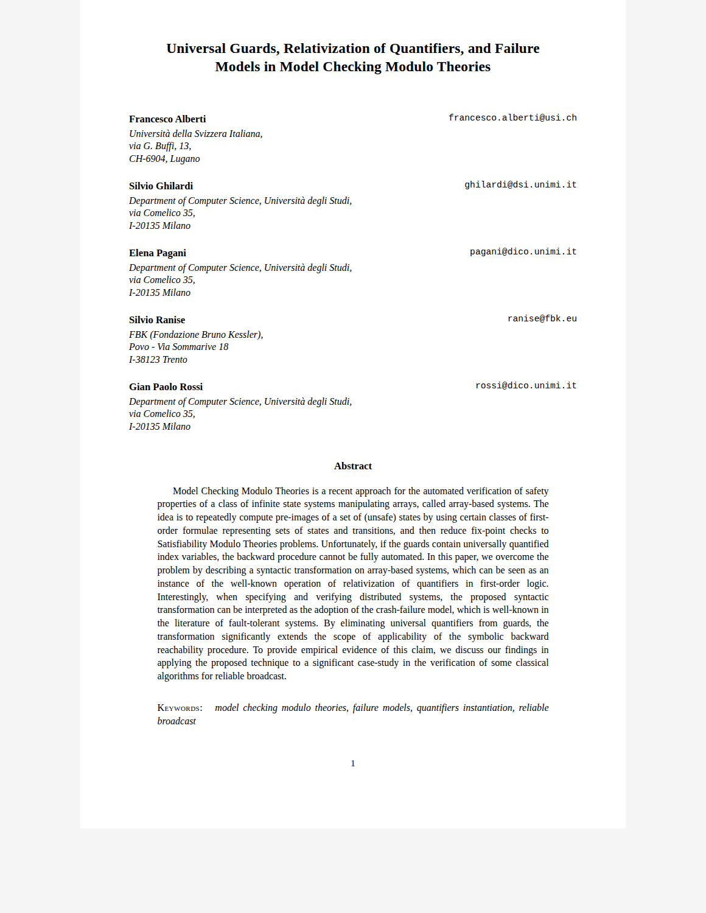Universal Guards, Relativization of Quantifiers, and Failure
Models in Model Checking Modulo Theories
Francesco Alberti francesco.alberti@usi.ch
Università della Svizzera Italiana,
via G. Buffi, 13,
CH-6904, Lugano
Silvio Ghilardi ghilardi@dsi.unimi.it
Department of Computer Science, Università degli Studi,
via Comelico 35,
I-20135 Milano
Elena Pagani pagani@dico.unimi.it
Department of Computer Science, Università degli Studi,
via Comelico 35,
I-20135 Milano
Silvio Ranise ranise@fbk.eu
FBK (Fondazione Bruno Kessler),
Povo - Via Sommarive 18
I-38123 Trento
Gian Paolo Rossi rossi@dico.unimi.it
Department of Computer Science, Università degli Studi,
via Comelico 35,
I-20135 Milano
Abstract
Model Checking Modulo Theories is a recent approach for the automated verification of safety properties of a class of infinite state systems manipulating arrays, called array-based systems. The idea is to repeatedly compute pre-images of a set of (unsafe) states by using certain classes of first-order formulae representing sets of states and transitions, and then reduce fix-point checks to Satisfiability Modulo Theories problems. Unfortunately, if the guards contain universally quantified index variables, the backward procedure cannot be fully automated. In this paper, we overcome the problem by describing a syntactic transformation on array-based systems, which can be seen as an instance of the well-known operation of relativization of quantifiers in first-order logic. Interestingly, when specifying and verifying distributed systems, the proposed syntactic transformation can be interpreted as the adoption of the crash-failure model, which is well-known in the literature of fault-tolerant systems. By eliminating universal quantifiers from guards, the transformation significantly extends the scope of applicability of the symbolic backward reachability procedure. To provide empirical evidence of this claim, we discuss our findings in applying the proposed technique to a significant case-study in the verification of some classical algorithms for reliable broadcast.
Keywords: model checking modulo theories, failure models, quantifiers instantiation, reliable broadcast
1